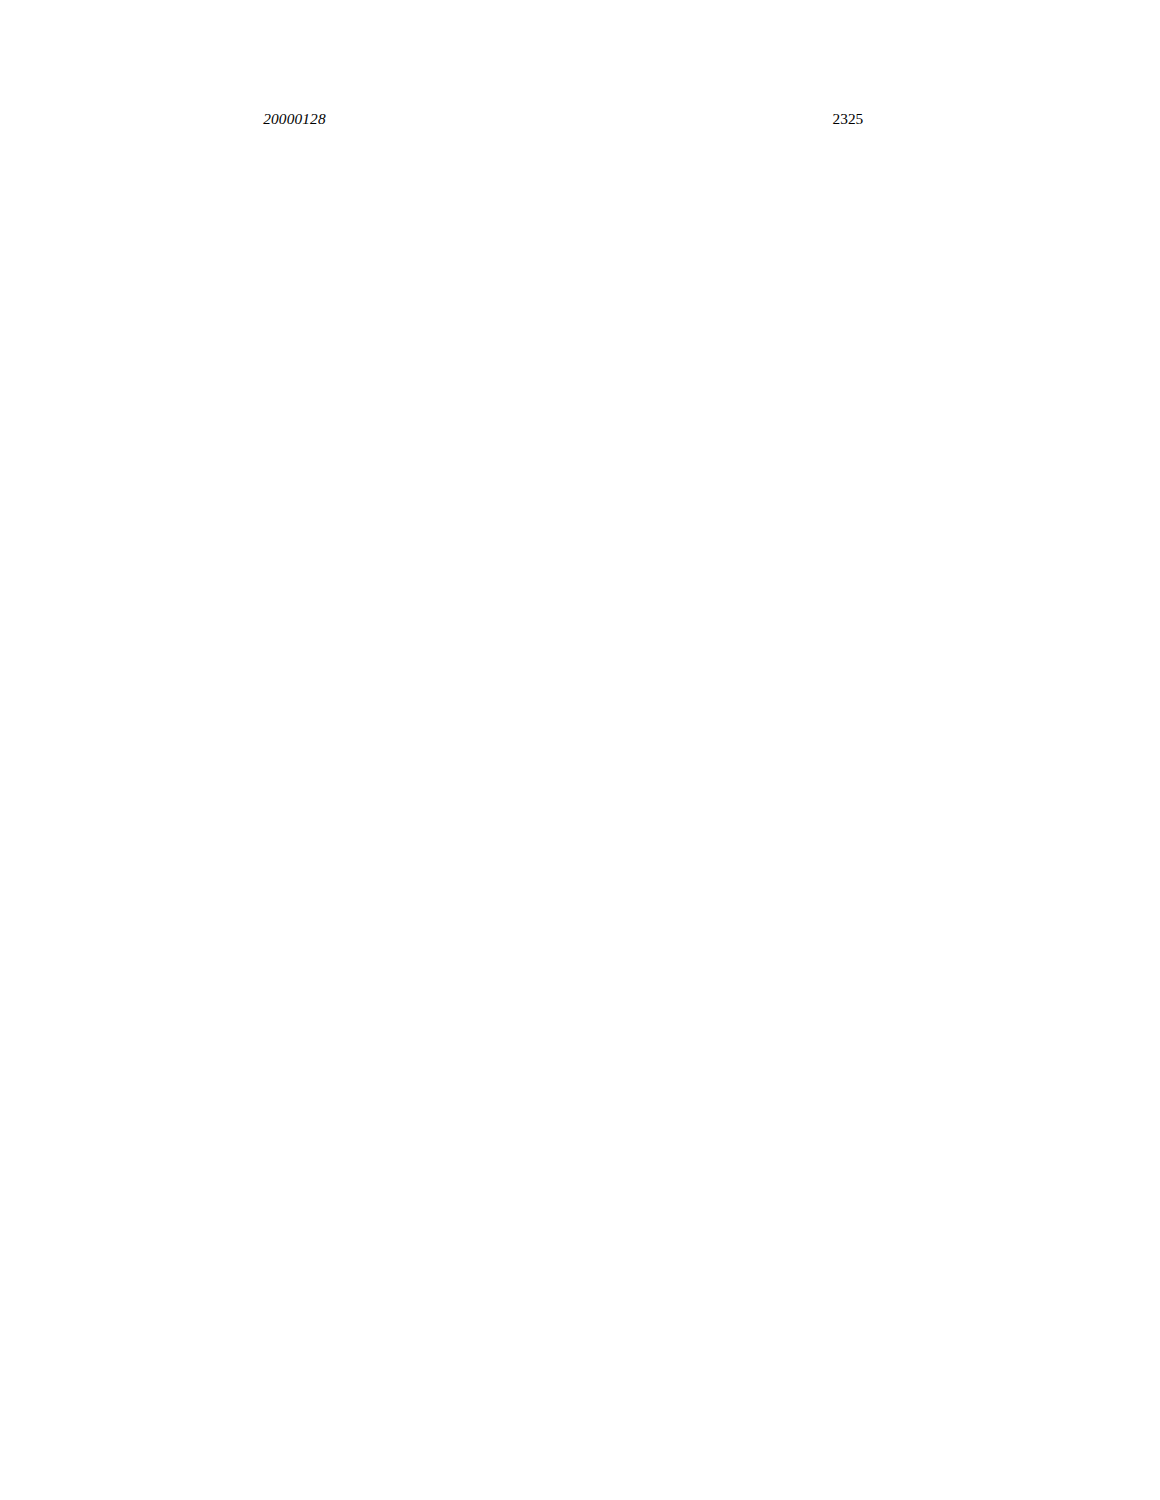20000128 2325